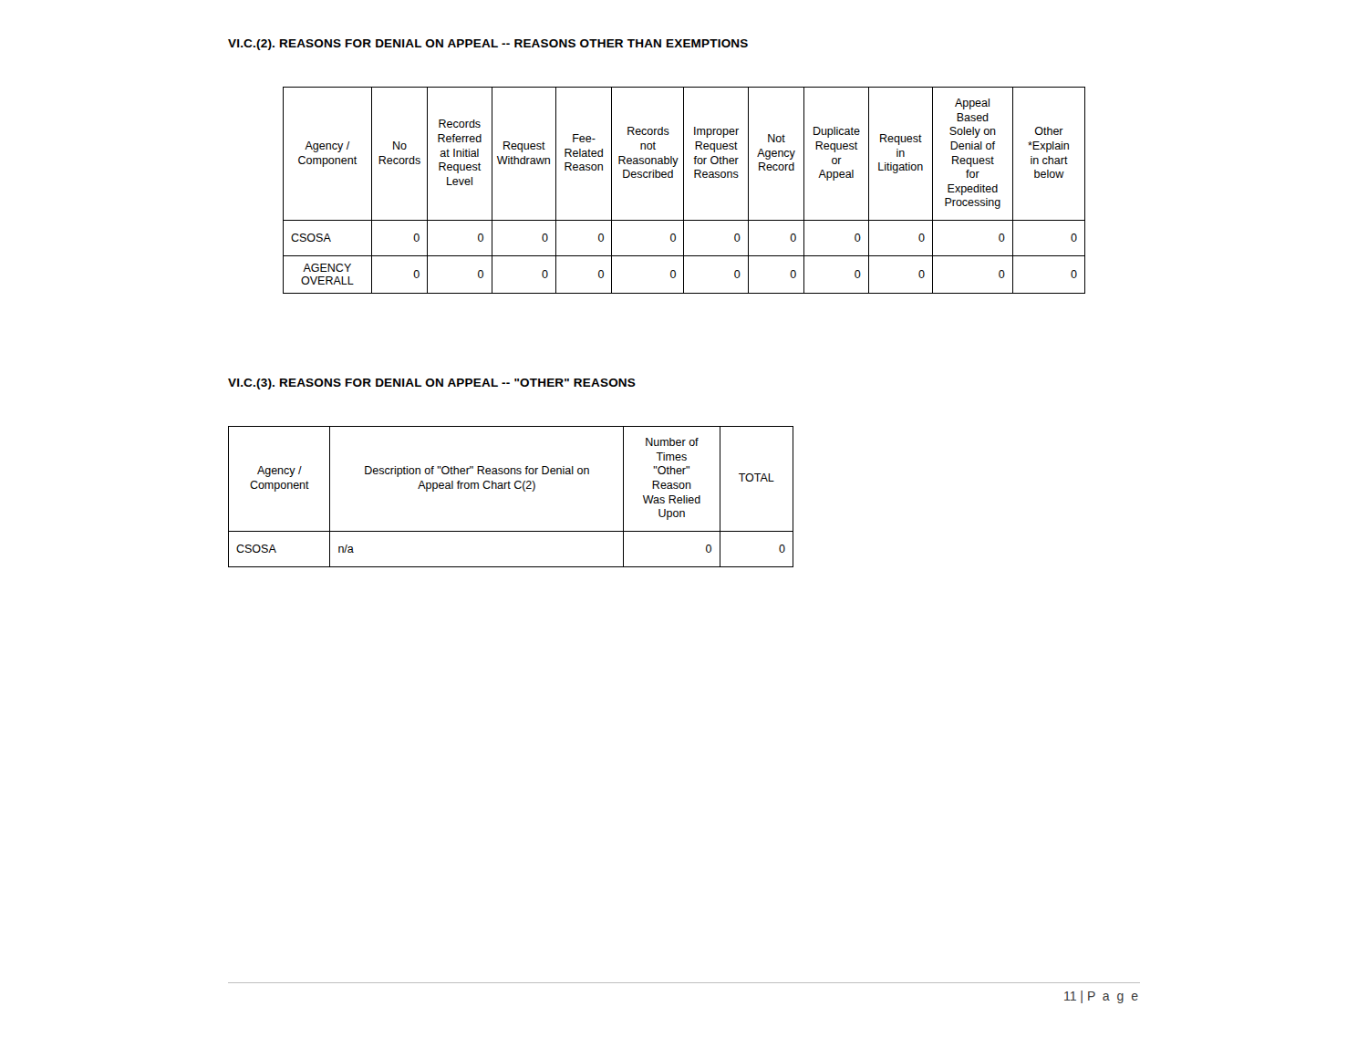VI.C.(2). REASONS FOR DENIAL ON APPEAL -- REASONS OTHER THAN EXEMPTIONS
| Agency / Component | No Records | Records Referred at Initial Request Level | Request Withdrawn | Fee- Related Reason | Records not Reasonably Described | Improper Request for Other Reasons | Not Agency Record | Duplicate Request or Appeal | Request in Litigation | Appeal Based Solely on Denial of Request for Expedited Processing | Other *Explain in chart below |
| --- | --- | --- | --- | --- | --- | --- | --- | --- | --- | --- | --- |
| CSOSA | 0 | 0 | 0 | 0 | 0 | 0 | 0 | 0 | 0 | 0 | 0 |
| AGENCY OVERALL | 0 | 0 | 0 | 0 | 0 | 0 | 0 | 0 | 0 | 0 | 0 |
VI.C.(3). REASONS FOR DENIAL ON APPEAL -- "OTHER" REASONS
| Agency / Component | Description of "Other" Reasons for Denial on Appeal from Chart C(2) | Number of Times "Other" Reason Was Relied Upon | TOTAL |
| --- | --- | --- | --- |
| CSOSA | n/a | 0 | 0 |
11 | P a g e